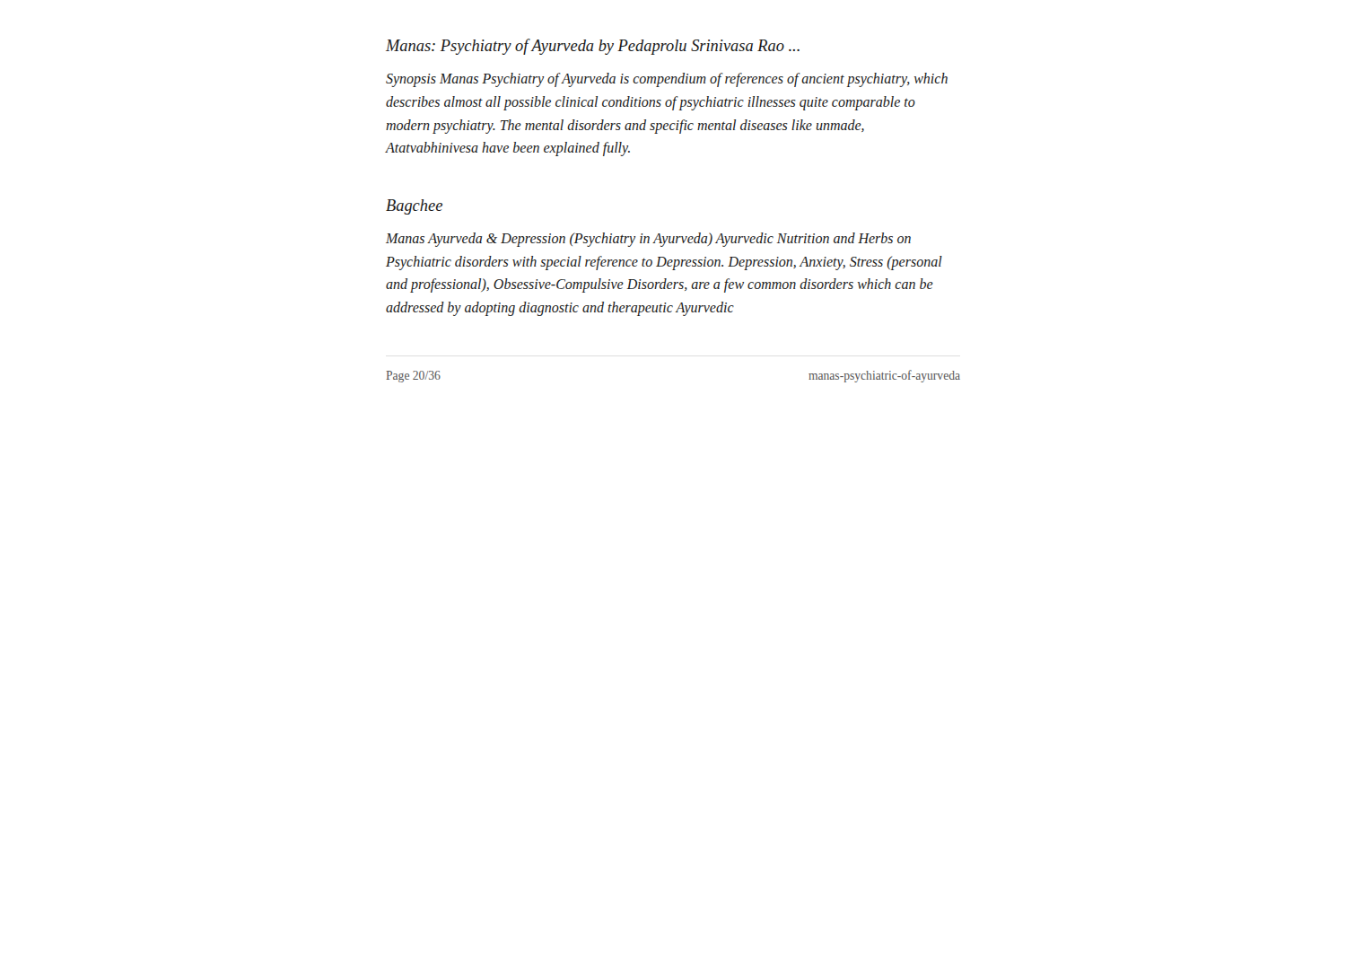Manas: Psychiatry of Ayurveda by Pedaprolu Srinivasa Rao ...
Synopsis Manas Psychiatry of Ayurveda is compendium of references of ancient psychiatry, which describes almost all possible clinical conditions of psychiatric illnesses quite comparable to modern psychiatry. The mental disorders and specific mental diseases like unmade, Atatvabhinivesa have been explained fully.
Bagchee
Manas Ayurveda & Depression (Psychiatry in Ayurveda) Ayurvedic Nutrition and Herbs on Psychiatric disorders with special reference to Depression. Depression, Anxiety, Stress (personal and professional), Obsessive-Compulsive Disorders, are a few common disorders which can be addressed by adopting diagnostic and therapeutic Ayurvedic
Page 20/36 manas-psychiatric-of-ayurveda